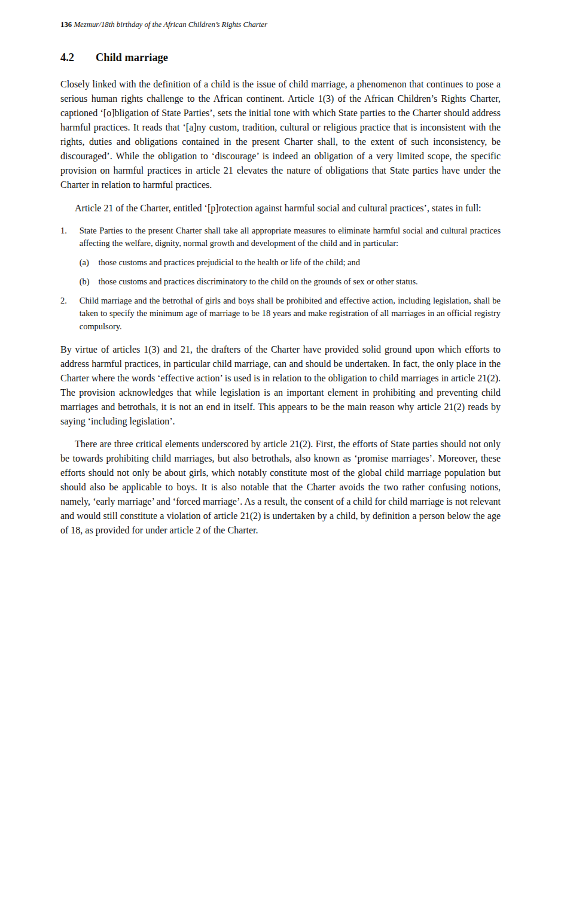136 Mezmur/18th birthday of the African Children’s Rights Charter
4.2 Child marriage
Closely linked with the definition of a child is the issue of child marriage, a phenomenon that continues to pose a serious human rights challenge to the African continent. Article 1(3) of the African Children’s Rights Charter, captioned ‘[o]bligation of State Parties’, sets the initial tone with which State parties to the Charter should address harmful practices. It reads that ‘[a]ny custom, tradition, cultural or religious practice that is inconsistent with the rights, duties and obligations contained in the present Charter shall, to the extent of such inconsistency, be discouraged’. While the obligation to ‘discourage’ is indeed an obligation of a very limited scope, the specific provision on harmful practices in article 21 elevates the nature of obligations that State parties have under the Charter in relation to harmful practices.
Article 21 of the Charter, entitled ‘[p]rotection against harmful social and cultural practices’, states in full:
1. State Parties to the present Charter shall take all appropriate measures to eliminate harmful social and cultural practices affecting the welfare, dignity, normal growth and development of the child and in particular:
(a) those customs and practices prejudicial to the health or life of the child; and
(b) those customs and practices discriminatory to the child on the grounds of sex or other status.
2. Child marriage and the betrothal of girls and boys shall be prohibited and effective action, including legislation, shall be taken to specify the minimum age of marriage to be 18 years and make registration of all marriages in an official registry compulsory.
By virtue of articles 1(3) and 21, the drafters of the Charter have provided solid ground upon which efforts to address harmful practices, in particular child marriage, can and should be undertaken. In fact, the only place in the Charter where the words ‘effective action’ is used is in relation to the obligation to child marriages in article 21(2). The provision acknowledges that while legislation is an important element in prohibiting and preventing child marriages and betrothals, it is not an end in itself. This appears to be the main reason why article 21(2) reads by saying ‘including legislation’.
There are three critical elements underscored by article 21(2). First, the efforts of State parties should not only be towards prohibiting child marriages, but also betrothals, also known as ‘promise marriages’. Moreover, these efforts should not only be about girls, which notably constitute most of the global child marriage population but should also be applicable to boys. It is also notable that the Charter avoids the two rather confusing notions, namely, ‘early marriage’ and ‘forced marriage’. As a result, the consent of a child for child marriage is not relevant and would still constitute a violation of article 21(2) is undertaken by a child, by definition a person below the age of 18, as provided for under article 2 of the Charter.